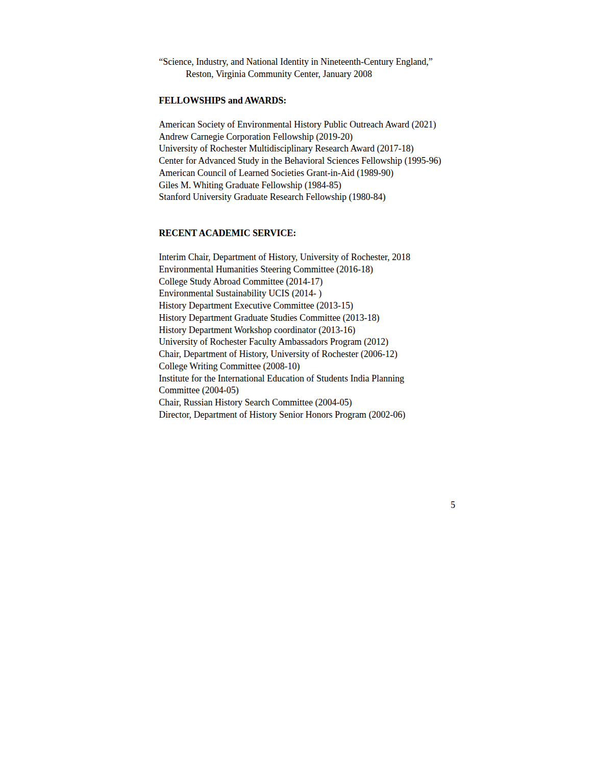“Science, Industry, and National Identity in Nineteenth-Century England,” Reston, Virginia Community Center, January 2008
FELLOWSHIPS and AWARDS:
American Society of Environmental History Public Outreach Award (2021)
Andrew Carnegie Corporation Fellowship (2019-20)
University of Rochester Multidisciplinary Research Award (2017-18)
Center for Advanced Study in the Behavioral Sciences Fellowship (1995-96)
American Council of Learned Societies Grant-in-Aid (1989-90)
Giles M. Whiting Graduate Fellowship (1984-85)
Stanford University Graduate Research Fellowship (1980-84)
RECENT ACADEMIC SERVICE:
Interim Chair, Department of History, University of Rochester, 2018
Environmental Humanities Steering Committee (2016-18)
College Study Abroad Committee (2014-17)
Environmental Sustainability UCIS (2014- )
History Department Executive Committee (2013-15)
History Department Graduate Studies Committee (2013-18)
History Department Workshop coordinator (2013-16)
University of Rochester Faculty Ambassadors Program (2012)
Chair, Department of History, University of Rochester (2006-12)
College Writing Committee (2008-10)
Institute for the International Education of Students India Planning Committee (2004-05)
Chair, Russian History Search Committee (2004-05)
Director, Department of History Senior Honors Program (2002-06)
5